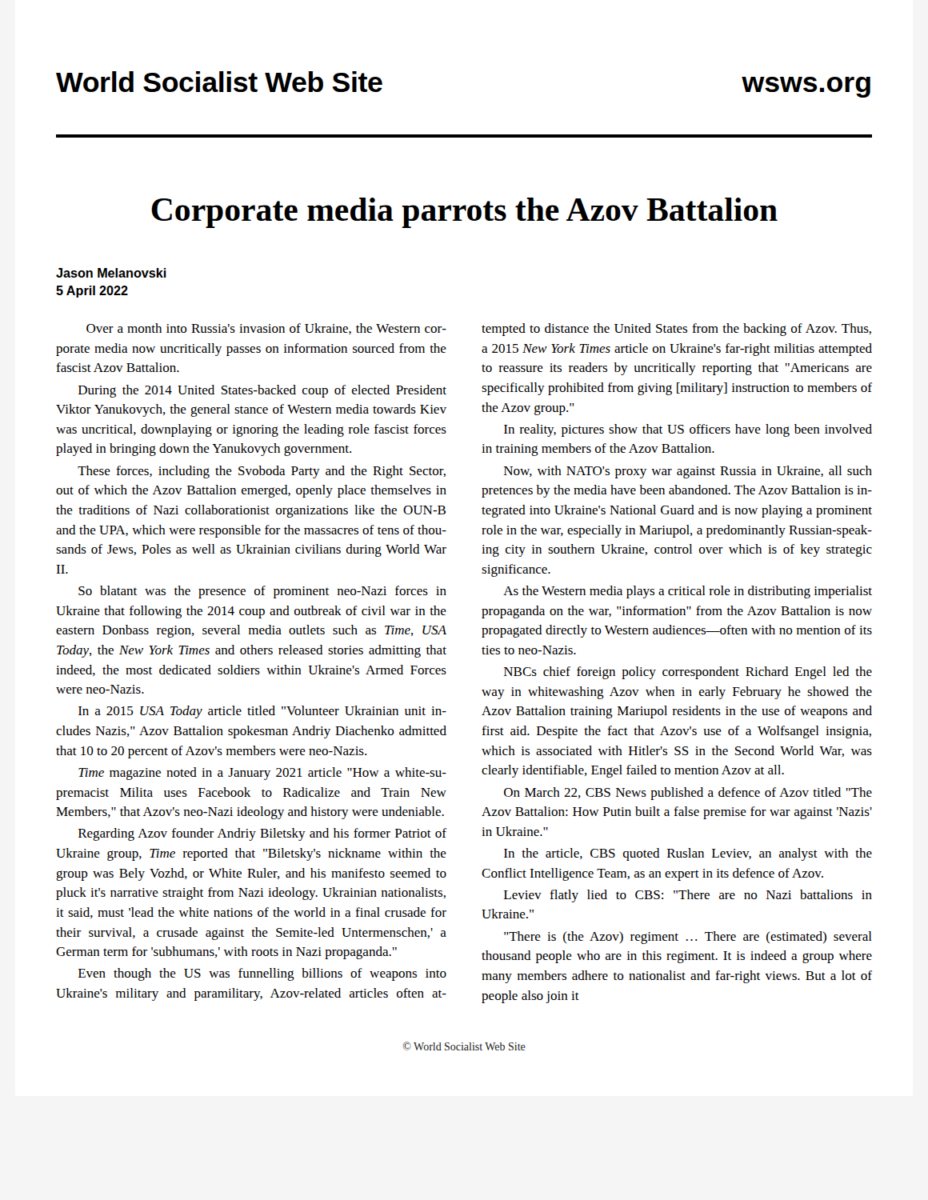World Socialist Web Site
wsws.org
Corporate media parrots the Azov Battalion
Jason Melanovski 5 April 2022
Over a month into Russia's invasion of Ukraine, the Western corporate media now uncritically passes on information sourced from the fascist Azov Battalion.
During the 2014 United States-backed coup of elected President Viktor Yanukovych, the general stance of Western media towards Kiev was uncritical, downplaying or ignoring the leading role fascist forces played in bringing down the Yanukovych government.
These forces, including the Svoboda Party and the Right Sector, out of which the Azov Battalion emerged, openly place themselves in the traditions of Nazi collaborationist organizations like the OUN-B and the UPA, which were responsible for the massacres of tens of thousands of Jews, Poles as well as Ukrainian civilians during World War II.
So blatant was the presence of prominent neo-Nazi forces in Ukraine that following the 2014 coup and outbreak of civil war in the eastern Donbass region, several media outlets such as Time, USA Today, the New York Times and others released stories admitting that indeed, the most dedicated soldiers within Ukraine's Armed Forces were neo-Nazis.
In a 2015 USA Today article titled "Volunteer Ukrainian unit includes Nazis," Azov Battalion spokesman Andriy Diachenko admitted that 10 to 20 percent of Azov's members were neo-Nazis.
Time magazine noted in a January 2021 article "How a white-supremacist Milita uses Facebook to Radicalize and Train New Members," that Azov's neo-Nazi ideology and history were undeniable.
Regarding Azov founder Andriy Biletsky and his former Patriot of Ukraine group, Time reported that "Biletsky's nickname within the group was Bely Vozhd, or White Ruler, and his manifesto seemed to pluck it's narrative straight from Nazi ideology. Ukrainian nationalists, it said, must 'lead the white nations of the world in a final crusade for their survival, a crusade against the Semite-led Untermenschen,' a German term for 'subhumans,' with roots in Nazi propaganda."
Even though the US was funnelling billions of weapons into Ukraine's military and paramilitary, Azov-related articles often attempted to distance the United States from the backing of Azov. Thus, a 2015 New York Times article on Ukraine's far-right militias attempted to reassure its readers by uncritically reporting that "Americans are specifically prohibited from giving [military] instruction to members of the Azov group."
In reality, pictures show that US officers have long been involved in training members of the Azov Battalion.
Now, with NATO's proxy war against Russia in Ukraine, all such pretences by the media have been abandoned. The Azov Battalion is integrated into Ukraine's National Guard and is now playing a prominent role in the war, especially in Mariupol, a predominantly Russian-speaking city in southern Ukraine, control over which is of key strategic significance.
As the Western media plays a critical role in distributing imperialist propaganda on the war, "information" from the Azov Battalion is now propagated directly to Western audiences—often with no mention of its ties to neo-Nazis.
NBCs chief foreign policy correspondent Richard Engel led the way in whitewashing Azov when in early February he showed the Azov Battalion training Mariupol residents in the use of weapons and first aid. Despite the fact that Azov's use of a Wolfsangel insignia, which is associated with Hitler's SS in the Second World War, was clearly identifiable, Engel failed to mention Azov at all.
On March 22, CBS News published a defence of Azov titled "The Azov Battalion: How Putin built a false premise for war against 'Nazis' in Ukraine."
In the article, CBS quoted Ruslan Leviev, an analyst with the Conflict Intelligence Team, as an expert in its defence of Azov.
Leviev flatly lied to CBS: "There are no Nazi battalions in Ukraine."
"There is (the Azov) regiment … There are (estimated) several thousand people who are in this regiment. It is indeed a group where many members adhere to nationalist and far-right views. But a lot of people also join it
© World Socialist Web Site